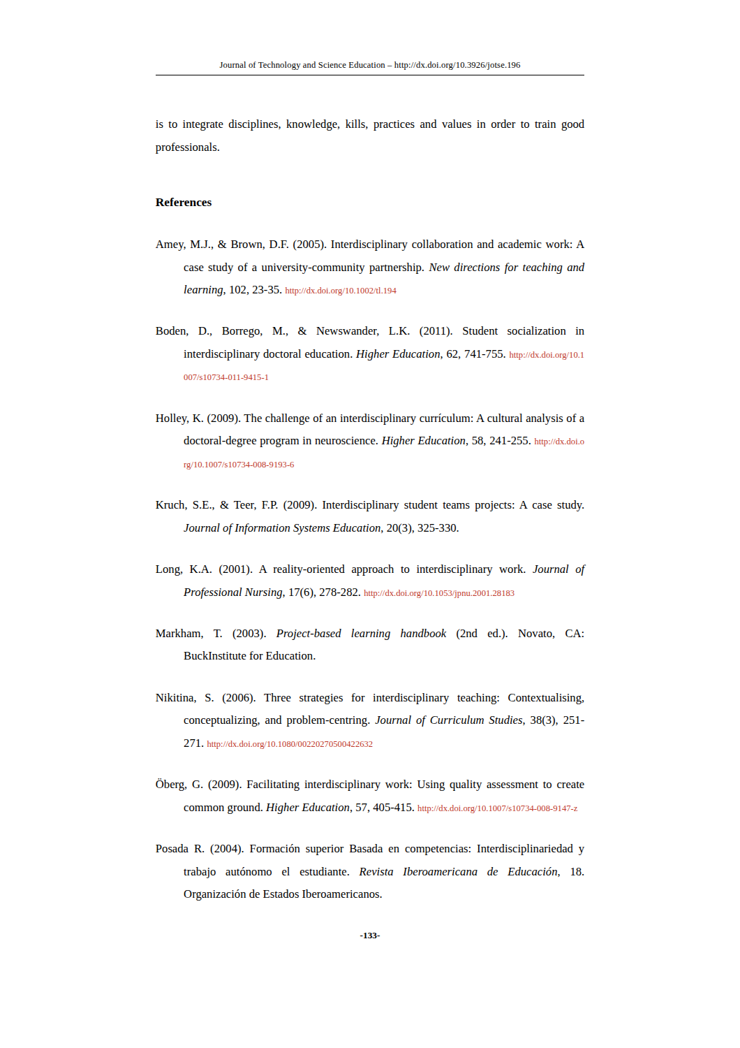Journal of Technology and Science Education – http://dx.doi.org/10.3926/jotse.196
is to integrate disciplines, knowledge, kills, practices and values in order to train good professionals.
References
Amey, M.J., & Brown, D.F. (2005). Interdisciplinary collaboration and academic work: A case study of a university-community partnership. New directions for teaching and learning, 102, 23-35. http://dx.doi.org/10.1002/tl.194
Boden, D., Borrego, M., & Newswander, L.K. (2011). Student socialization in interdisciplinary doctoral education. Higher Education, 62, 741-755. http://dx.doi.org/10.1007/s10734-011-9415-1
Holley, K. (2009). The challenge of an interdisciplinary currículum: A cultural analysis of a doctoral-degree program in neuroscience. Higher Education, 58, 241-255. http://dx.doi.org/10.1007/s10734-008-9193-6
Kruch, S.E., & Teer, F.P. (2009). Interdisciplinary student teams projects: A case study. Journal of Information Systems Education, 20(3), 325-330.
Long, K.A. (2001). A reality-oriented approach to interdisciplinary work. Journal of Professional Nursing, 17(6), 278-282. http://dx.doi.org/10.1053/jpnu.2001.28183
Markham, T. (2003). Project-based learning handbook (2nd ed.). Novato, CA: BuckInstitute for Education.
Nikitina, S. (2006). Three strategies for interdisciplinary teaching: Contextualising, conceptualizing, and problem-centring. Journal of Curriculum Studies, 38(3), 251-271. http://dx.doi.org/10.1080/00220270500422632
Öberg, G. (2009). Facilitating interdisciplinary work: Using quality assessment to create common ground. Higher Education, 57, 405-415. http://dx.doi.org/10.1007/s10734-008-9147-z
Posada R. (2004). Formación superior Basada en competencias: Interdisciplinariedad y trabajo autónomo el estudiante. Revista Iberoamericana de Educación, 18. Organización de Estados Iberoamericanos.
-133-